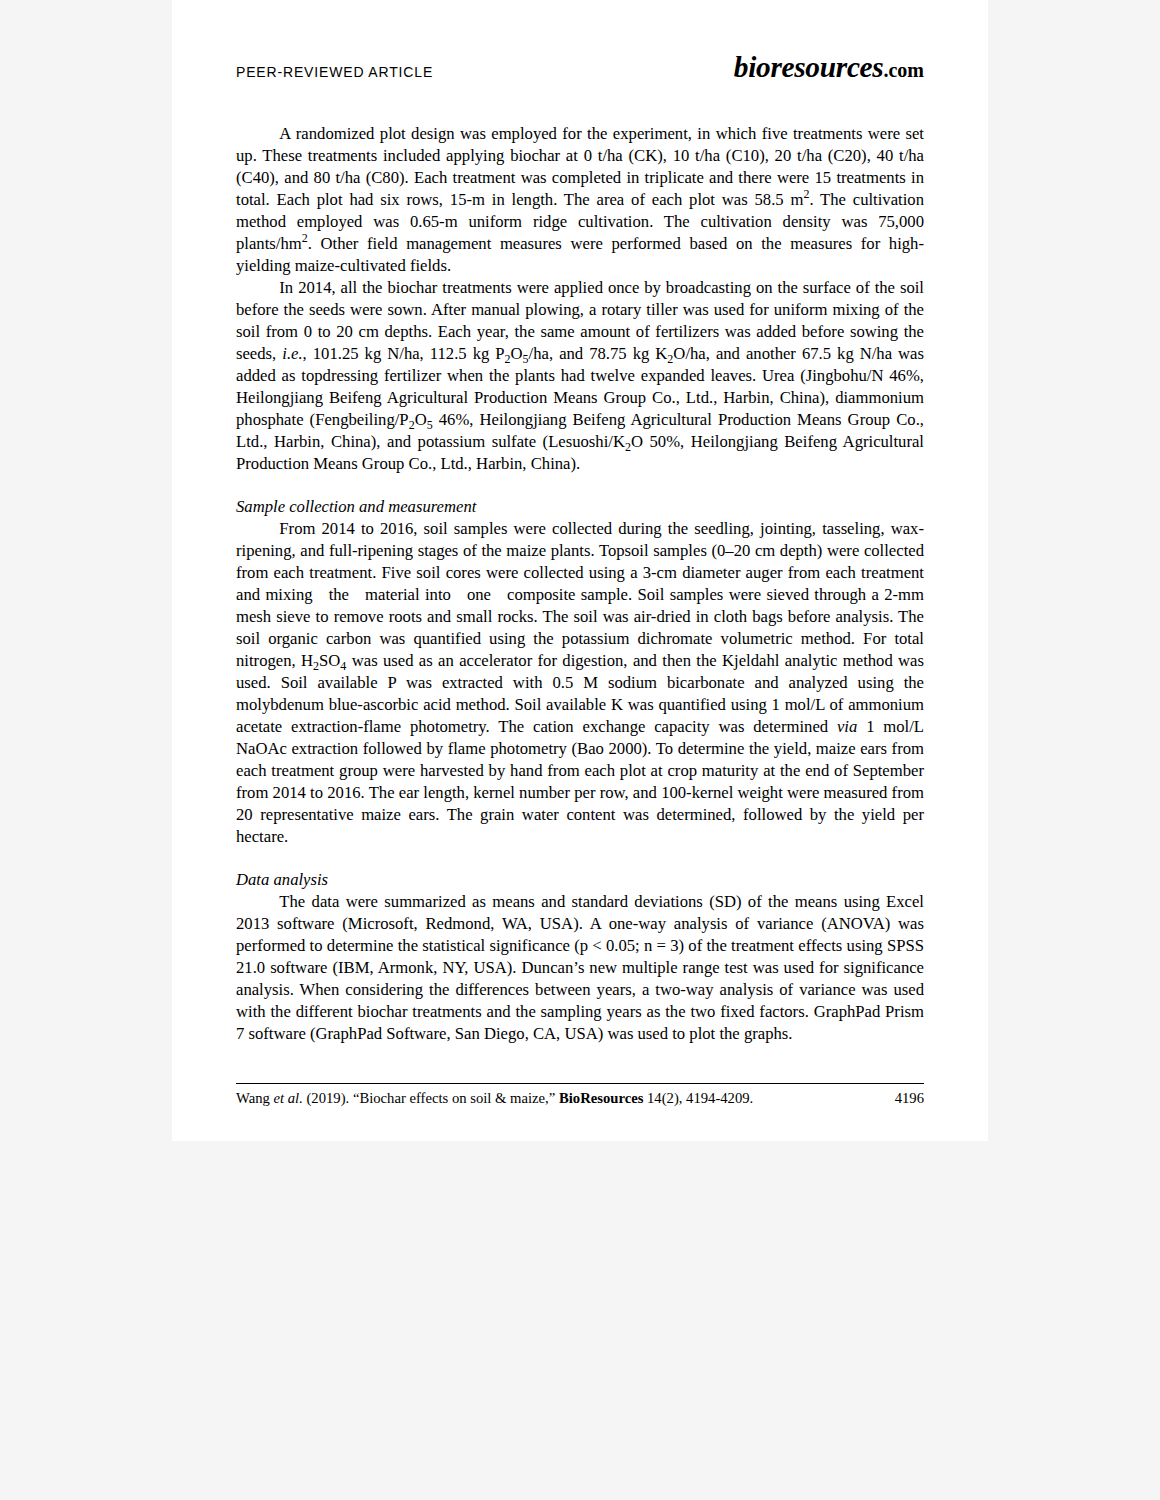PEER-REVIEWED ARTICLE
bioresources.com
A randomized plot design was employed for the experiment, in which five treatments were set up. These treatments included applying biochar at 0 t/ha (CK), 10 t/ha (C10), 20 t/ha (C20), 40 t/ha (C40), and 80 t/ha (C80). Each treatment was completed in triplicate and there were 15 treatments in total. Each plot had six rows, 15-m in length. The area of each plot was 58.5 m2. The cultivation method employed was 0.65-m uniform ridge cultivation. The cultivation density was 75,000 plants/hm2. Other field management measures were performed based on the measures for high-yielding maize-cultivated fields.
In 2014, all the biochar treatments were applied once by broadcasting on the surface of the soil before the seeds were sown. After manual plowing, a rotary tiller was used for uniform mixing of the soil from 0 to 20 cm depths. Each year, the same amount of fertilizers was added before sowing the seeds, i.e., 101.25 kg N/ha, 112.5 kg P2O5/ha, and 78.75 kg K2O/ha, and another 67.5 kg N/ha was added as topdressing fertilizer when the plants had twelve expanded leaves. Urea (Jingbohu/N 46%, Heilongjiang Beifeng Agricultural Production Means Group Co., Ltd., Harbin, China), diammonium phosphate (Fengbeiling/P2O5 46%, Heilongjiang Beifeng Agricultural Production Means Group Co., Ltd., Harbin, China), and potassium sulfate (Lesuoshi/K2O 50%, Heilongjiang Beifeng Agricultural Production Means Group Co., Ltd., Harbin, China).
Sample collection and measurement
From 2014 to 2016, soil samples were collected during the seedling, jointing, tasseling, wax-ripening, and full-ripening stages of the maize plants. Topsoil samples (0–20 cm depth) were collected from each treatment. Five soil cores were collected using a 3-cm diameter auger from each treatment and mixing the material into one composite sample. Soil samples were sieved through a 2-mm mesh sieve to remove roots and small rocks. The soil was air-dried in cloth bags before analysis. The soil organic carbon was quantified using the potassium dichromate volumetric method. For total nitrogen, H2SO4 was used as an accelerator for digestion, and then the Kjeldahl analytic method was used. Soil available P was extracted with 0.5 M sodium bicarbonate and analyzed using the molybdenum blue-ascorbic acid method. Soil available K was quantified using 1 mol/L of ammonium acetate extraction-flame photometry. The cation exchange capacity was determined via 1 mol/L NaOAc extraction followed by flame photometry (Bao 2000). To determine the yield, maize ears from each treatment group were harvested by hand from each plot at crop maturity at the end of September from 2014 to 2016. The ear length, kernel number per row, and 100-kernel weight were measured from 20 representative maize ears. The grain water content was determined, followed by the yield per hectare.
Data analysis
The data were summarized as means and standard deviations (SD) of the means using Excel 2013 software (Microsoft, Redmond, WA, USA). A one-way analysis of variance (ANOVA) was performed to determine the statistical significance (p < 0.05; n = 3) of the treatment effects using SPSS 21.0 software (IBM, Armonk, NY, USA). Duncan’s new multiple range test was used for significance analysis. When considering the differences between years, a two-way analysis of variance was used with the different biochar treatments and the sampling years as the two fixed factors. GraphPad Prism 7 software (GraphPad Software, San Diego, CA, USA) was used to plot the graphs.
4196 Wang et al. (2019). “Biochar effects on soil & maize,” BioResources 14(2), 4194-4209.